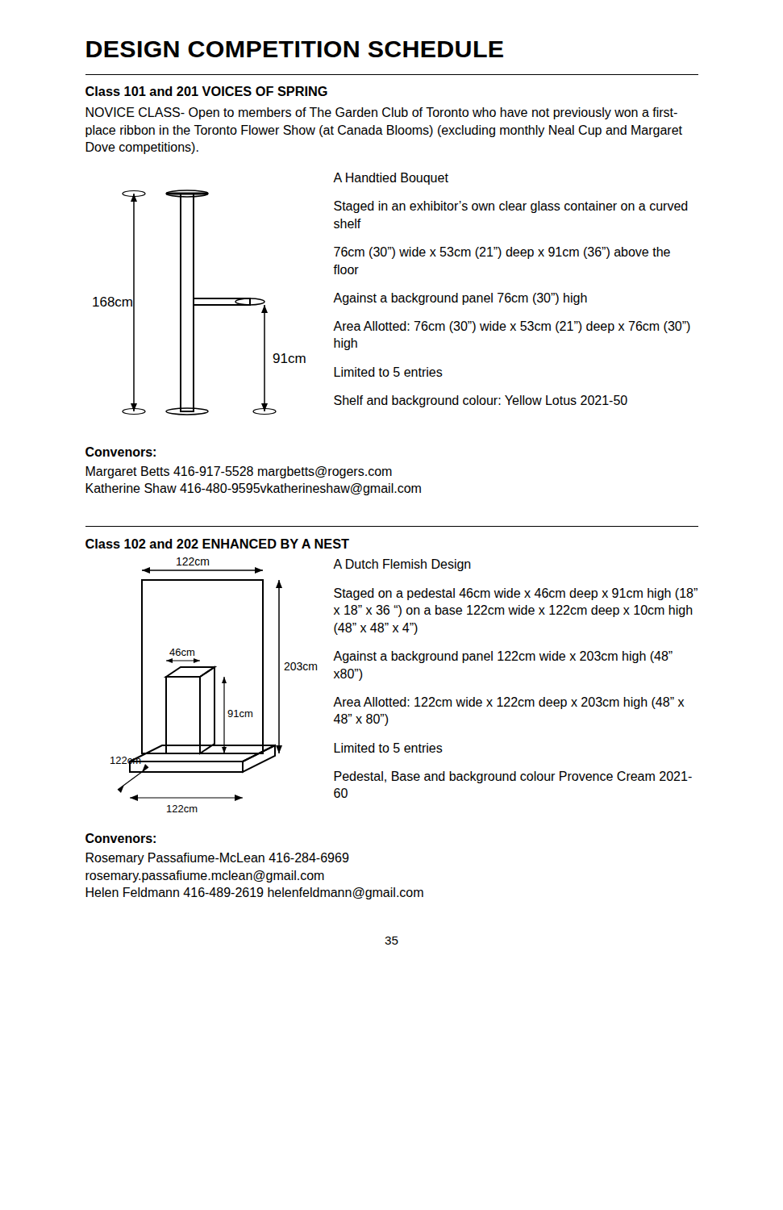DESIGN COMPETITION SCHEDULE
Class 101 and 201 VOICES OF SPRING
NOVICE CLASS- Open to members of The Garden Club of Toronto who have not previously won a first-place ribbon in the Toronto Flower Show (at Canada Blooms) (excluding monthly Neal Cup and Margaret Dove competitions).
168cm 91cm
A Handtied Bouquet
Staged in an exhibitor’s own clear glass container on a curved shelf
76cm (30”) wide x 53cm (21”) deep x 91cm (36”) above the floor
Against a background panel 76cm (30”) high
Area Allotted: 76cm (30”) wide x 53cm (21”) deep x 76cm (30”) high
Limited to 5 entries
Shelf and background colour: Yellow Lotus 2021-50
Convenors:
Margaret Betts 416-917-5528 margbetts@rogers.com
Katherine Shaw 416-480-9595vkatherineshaw@gmail.com
Class 102 and 202 ENHANCED BY A NEST
122cm 203cm 46cm 91cm 122cm 122cm
A Dutch Flemish Design
Staged on a pedestal 46cm wide x 46cm deep x 91cm high (18” x 18” x 36 “) on a base 122cm wide x 122cm deep x 10cm high (48” x 48” x 4”)
Against a background panel 122cm wide x 203cm high (48” x80”)
Area Allotted: 122cm wide x 122cm deep x 203cm high (48” x 48” x 80”)
Limited to 5 entries
Pedestal, Base and background colour Provence Cream 2021-60
Convenors:
Rosemary Passafiume-McLean 416-284-6969
rosemary.passafiume.mclean@gmail.com
Helen Feldmann 416-489-2619 helenfeldmann@gmail.com
35